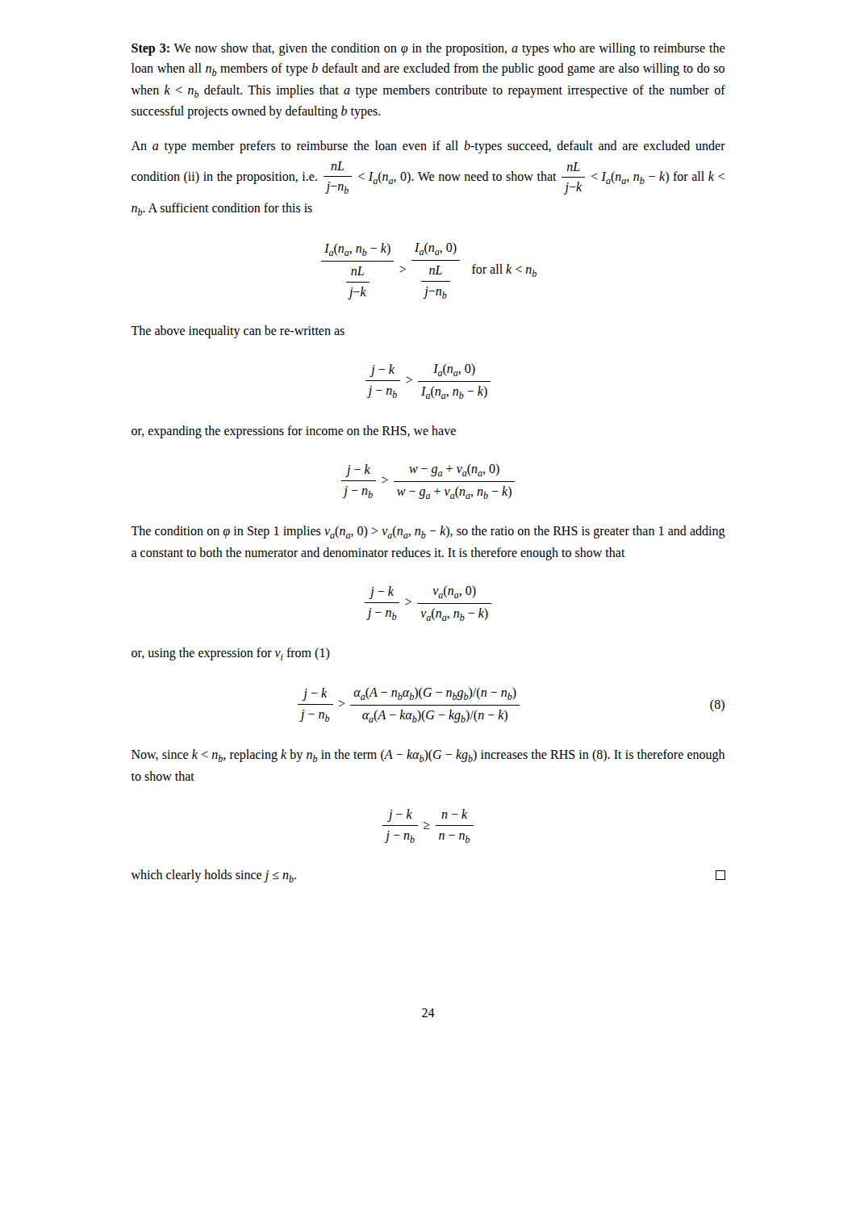Step 3: We now show that, given the condition on φ in the proposition, a types who are willing to reimburse the loan when all nb members of type b default and are excluded from the public good game are also willing to do so when k < nb default. This implies that a type members contribute to repayment irrespective of the number of successful projects owned by defaulting b types.
An a type member prefers to reimburse the loan even if all b-types succeed, default and are excluded under condition (ii) in the proposition, i.e. nL j−nb < Ia(na, 0). We now need to show that nL j−k < Ia(na, nb − k) for all k < nb. A sufficient condition for this is
Ia(na, nb − k) nL j−k > Ia(na, 0) nL j−nb for all k < nb
The above inequality can be re-written as
j − k j − nb > Ia(na, 0) Ia(na, nb − k)
or, expanding the expressions for income on the RHS, we have
j − k j − nb > w − ga + va(na, 0) w − ga + va(na, nb − k)
The condition on φ in Step 1 implies va(na, 0) > va(na, nb − k), so the ratio on the RHS is greater than 1 and adding a constant to both the numerator and denominator reduces it. It is therefore enough to show that
j − k j − nb > va(na, 0) va(na, nb − k)
or, using the expression for vi from (1)
j − k j − nb > αa(A − nb αb)(G − nb gb)/(n − nb) αa(A − kαb)(G − kgb)/(n − k)
(8)
Now, since k < nb, replacing k by nb in the term (A − kαb)(G − kgb) increases the RHS in (8). It is therefore enough to show that
j − k j − nb ≥ n − k n − nb
which clearly holds since j ≤ nb.
24